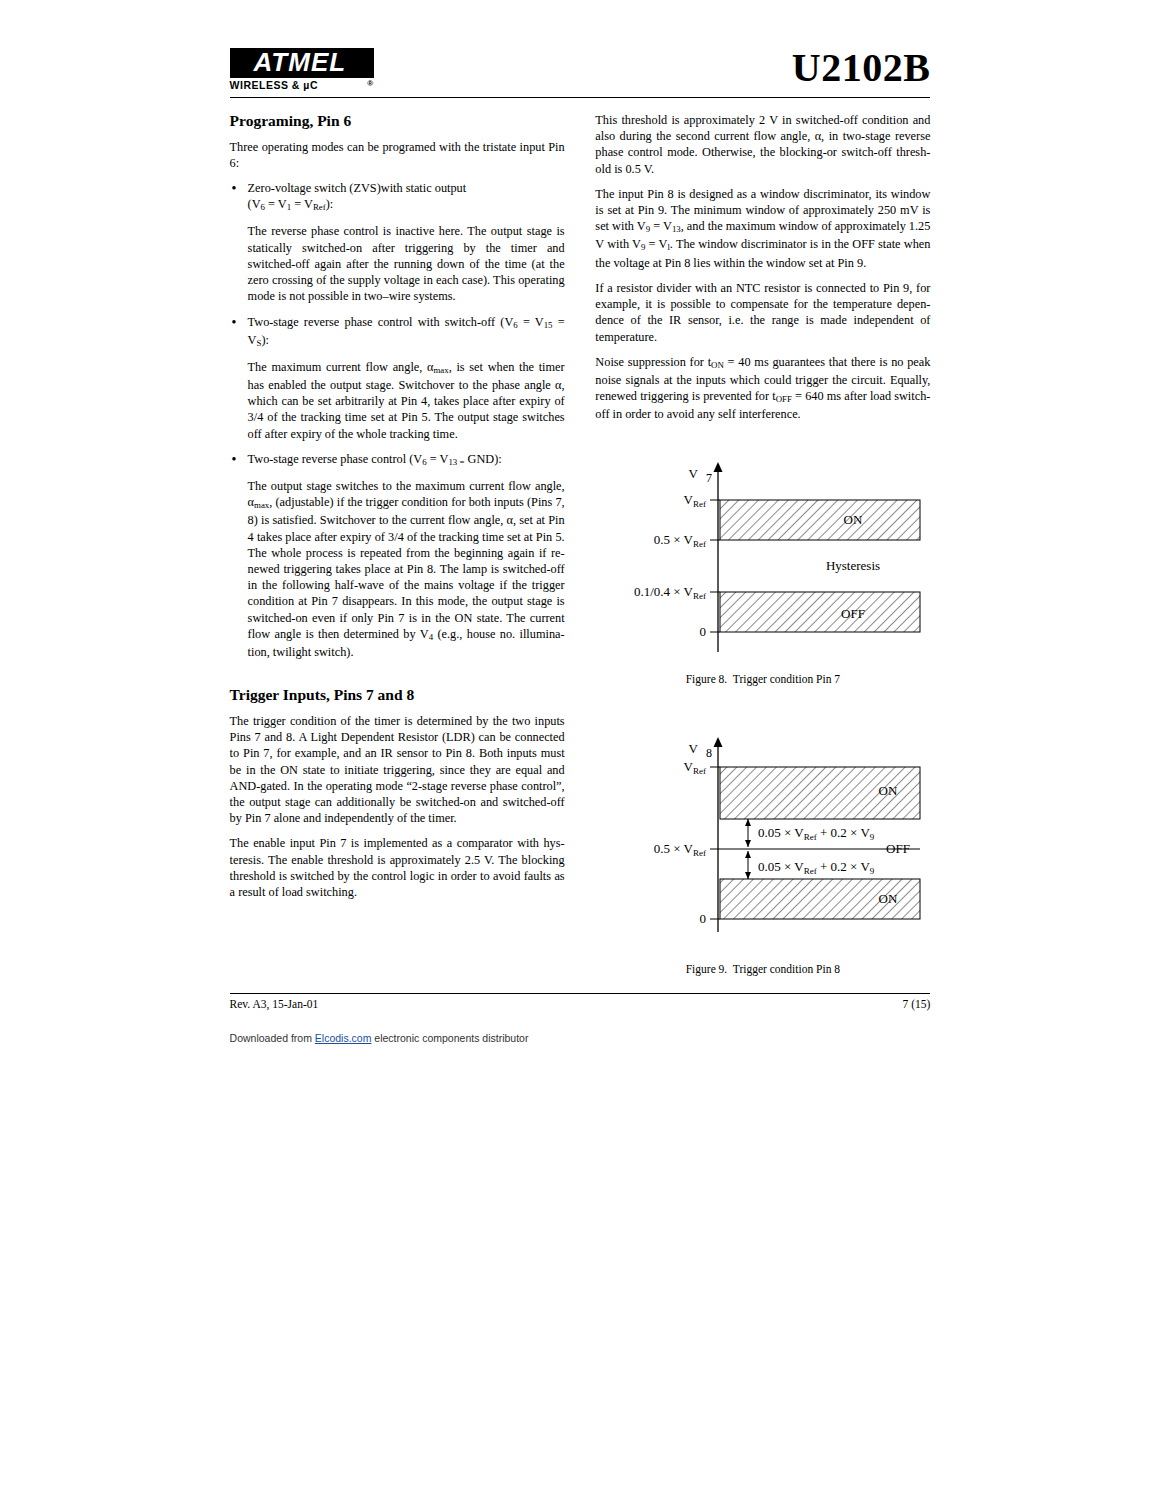ATMEL
WIRELESS & µC®
U2102B
Programing, Pin 6
Three operating modes can be programed with the tristate input Pin 6:
Zero-voltage switch (ZVS)with static output
(V6 = V1 = VRef):
The reverse phase control is inactive here. The output stage is statically switched-on after triggering by the timer and switched-off again after the running down of the time (at the zero crossing of the supply voltage in each case). This operating mode is not possible in two–wire systems.
Two-stage reverse phase control with switch-off (V6 = V15 = VS):
The maximum current flow angle, αmax, is set when the timer has enabled the output stage. Switchover to the phase angle α, which can be set arbitrarily at Pin 4, takes place after expiry of 3/4 of the tracking time set at Pin 5. The output stage switches off after expiry of the whole tracking time.
Two-stage reverse phase control (V6 = V13 = GND):
The output stage switches to the maximum current flow angle, αmax, (adjustable) if the trigger condition for both inputs (Pins 7, 8) is satisfied. Switchover to the current flow angle, α, set at Pin 4 takes place after expiry of 3/4 of the tracking time set at Pin 5. The whole process is repeated from the beginning again if renewed triggering takes place at Pin 8. The lamp is switched-off in the following half-wave of the mains voltage if the trigger condition at Pin 7 disappears. In this mode, the output stage is switched-on even if only Pin 7 is in the ON state. The current flow angle is then determined by V4 (e.g., house no. illumination, twilight switch).
Trigger Inputs, Pins 7 and 8
The trigger condition of the timer is determined by the two inputs Pins 7 and 8. A Light Dependent Resistor (LDR) can be connected to Pin 7, for example, and an IR sensor to Pin 8. Both inputs must be in the ON state to initiate triggering, since they are equal and AND-gated. In the operating mode “2-stage reverse phase control”, the output stage can additionally be switched-on and switched-off by Pin 7 alone and independently of the timer.
The enable input Pin 7 is implemented as a comparator with hysteresis. The enable threshold is approximately 2.5 V. The blocking threshold is switched by the control logic in order to avoid faults as a result of load switching.
This threshold is approximately 2 V in switched-off condition and also during the second current flow angle, α, in two-stage reverse phase control mode. Otherwise, the blocking-or switch-off threshold is 0.5 V.
The input Pin 8 is designed as a window discriminator, its window is set at Pin 9. The minimum window of approximately 250 mV is set with V9 = V13, and the maximum window of approximately 1.25 V with V9 = Vl. The window discriminator is in the OFF state when the voltage at Pin 8 lies within the window set at Pin 9.
If a resistor divider with an NTC resistor is connected to Pin 9, for example, it is possible to compensate for the temperature dependence of the IR sensor, i.e. the range is made independent of temperature.
Noise suppression for tON = 40 ms guarantees that there is no peak noise signals at the inputs which could trigger the circuit. Equally, renewed triggering is prevented for tOFF = 640 ms after load switch-off in order to avoid any self interference.
V 7 VRef 0.5 × VRef 0.1/0.4 × VRef 0 ON Hysteresis OFF
Figure 8. Trigger condition Pin 7
V 8 VRef 0.5 × VRef 0 ON 0.05 × VRef + 0.2 × V9 0.05 × VRef + 0.2 × V9 OFF ON
Figure 9. Trigger condition Pin 8
Rev. A3, 15-Jan-01
7 (15)
Downloaded from Elcodis.com electronic components distributor